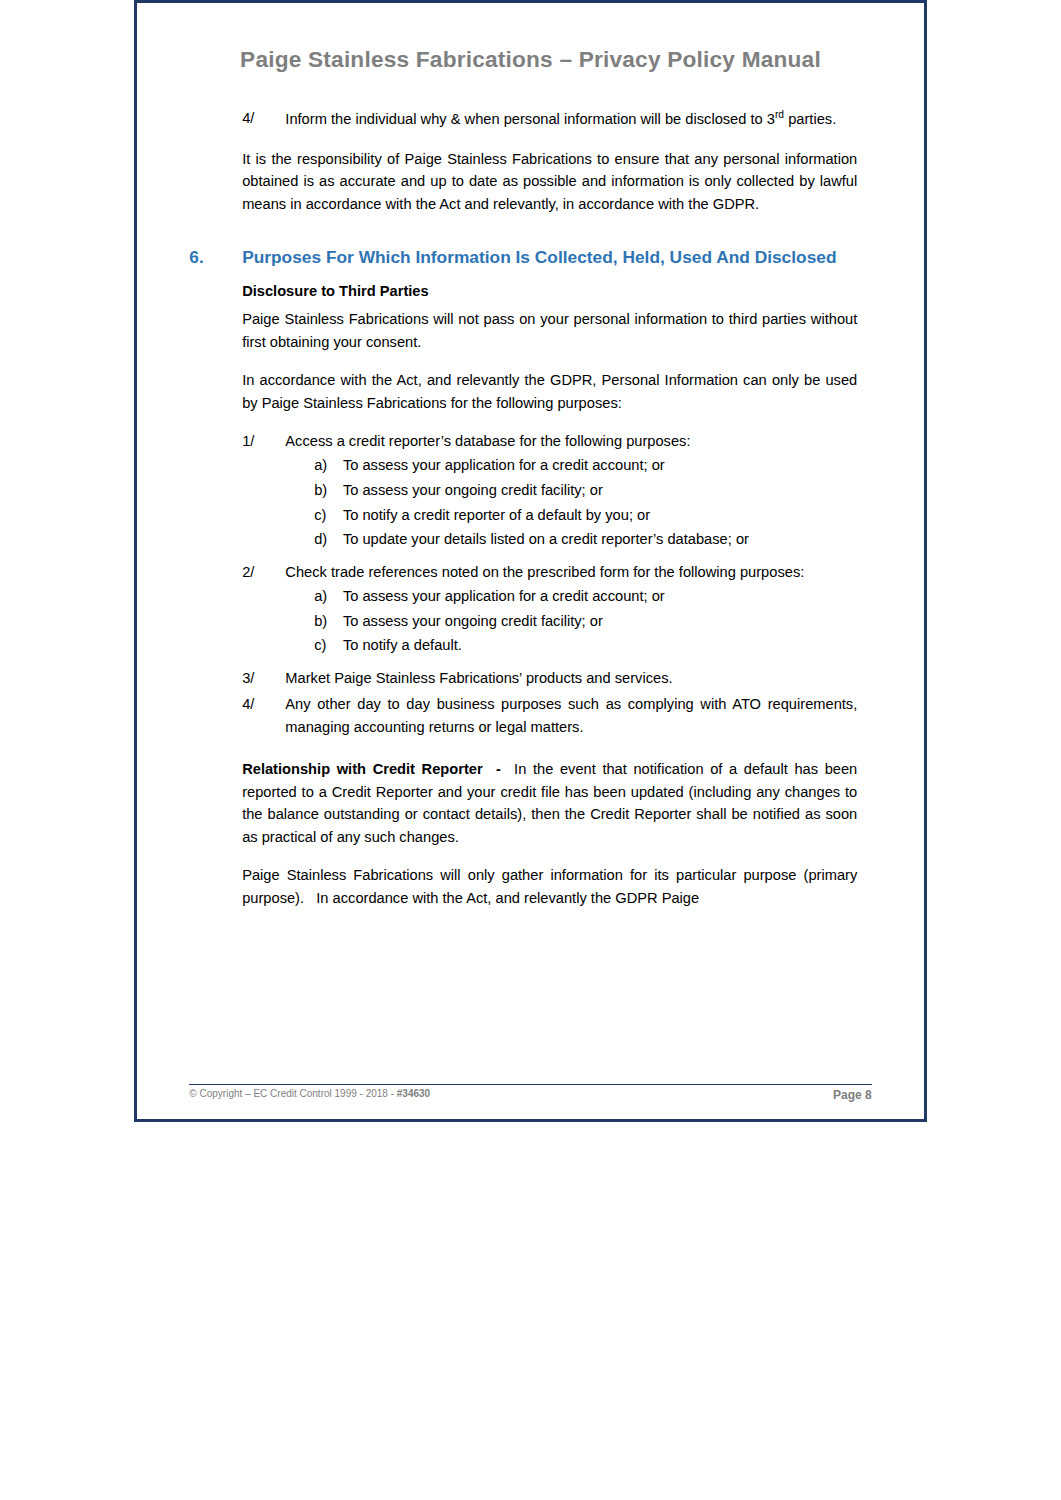Paige Stainless Fabrications – Privacy Policy Manual
4/
Inform the individual why & when personal information will be disclosed to 3rd parties.
It is the responsibility of Paige Stainless Fabrications to ensure that any personal information obtained is as accurate and up to date as possible and information is only collected by lawful means in accordance with the Act and relevantly, in accordance with the GDPR.
6. Purposes For Which Information Is Collected, Held, Used And Disclosed
Disclosure to Third Parties
Paige Stainless Fabrications will not pass on your personal information to third parties without first obtaining your consent.
In accordance with the Act, and relevantly the GDPR, Personal Information can only be used by Paige Stainless Fabrications for the following purposes:
1/
Access a credit reporter’s database for the following purposes:
a) To assess your application for a credit account; or
b) To assess your ongoing credit facility; or
c) To notify a credit reporter of a default by you; or
d) To update your details listed on a credit reporter’s database; or
2/
Check trade references noted on the prescribed form for the following purposes:
a) To assess your application for a credit account; or
b) To assess your ongoing credit facility; or
c) To notify a default.
3/
Market Paige Stainless Fabrications’ products and services.
4/
Any other day to day business purposes such as complying with ATO requirements, managing accounting returns or legal matters.
Relationship with Credit Reporter - In the event that notification of a default has been reported to a Credit Reporter and your credit file has been updated (including any changes to the balance outstanding or contact details), then the Credit Reporter shall be notified as soon as practical of any such changes.
Paige Stainless Fabrications will only gather information for its particular purpose (primary purpose). In accordance with the Act, and relevantly the GDPR Paige
© Copyright – EC Credit Control 1999 - 2018 - #34630
Page 8